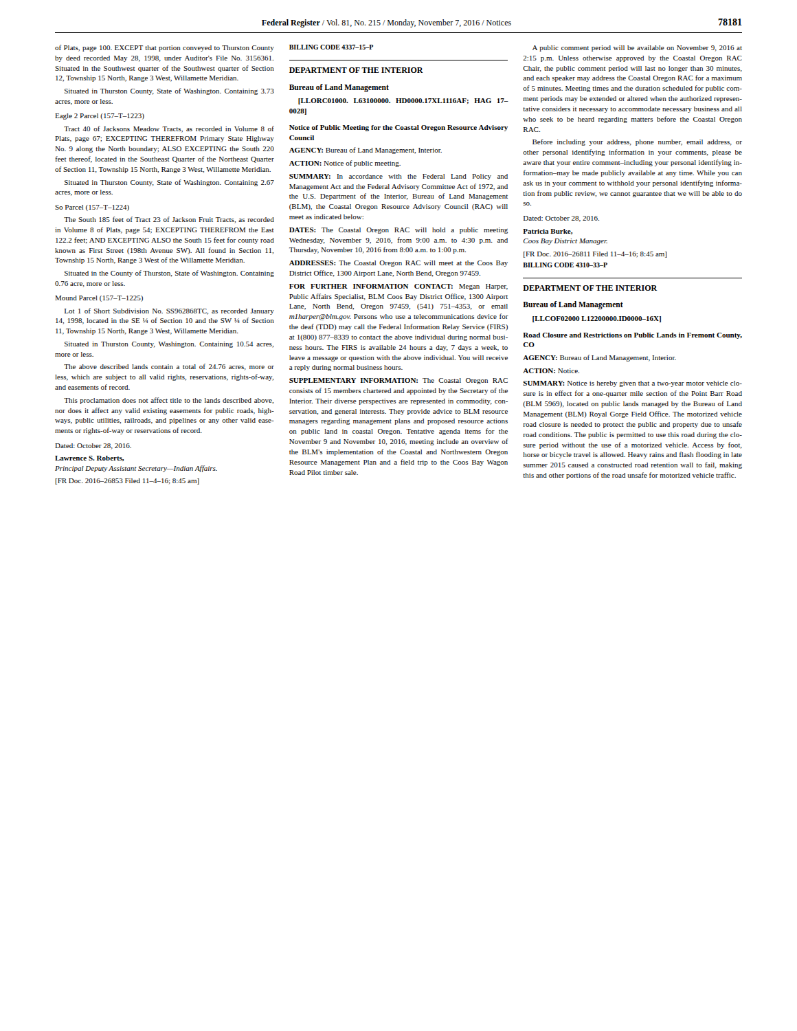Federal Register / Vol. 81, No. 215 / Monday, November 7, 2016 / Notices
78181
of Plats, page 100. EXCEPT that portion conveyed to Thurston County by deed recorded May 28, 1998, under Auditor's File No. 3156361. Situated in the Southwest quarter of the Southwest quarter of Section 12, Township 15 North, Range 3 West, Willamette Meridian.
Situated in Thurston County, State of Washington. Containing 3.73 acres, more or less.
Eagle 2 Parcel (157–T–1223)
Tract 40 of Jacksons Meadow Tracts, as recorded in Volume 8 of Plats, page 67; EXCEPTING THEREFROM Primary State Highway No. 9 along the North boundary; ALSO EXCEPTING the South 220 feet thereof, located in the Southeast Quarter of the Northeast Quarter of Section 11, Township 15 North, Range 3 West, Willamette Meridian.
Situated in Thurston County, State of Washington. Containing 2.67 acres, more or less.
So Parcel (157–T–1224)
The South 185 feet of Tract 23 of Jackson Fruit Tracts, as recorded in Volume 8 of Plats, page 54; EXCEPTING THEREFROM the East 122.2 feet; AND EXCEPTING ALSO the South 15 feet for county road known as First Street (198th Avenue SW). All found in Section 11, Township 15 North, Range 3 West of the Willamette Meridian.
Situated in the County of Thurston, State of Washington. Containing 0.76 acre, more or less.
Mound Parcel (157–T–1225)
Lot 1 of Short Subdivision No. SS962868TC, as recorded January 14, 1998, located in the SE ¼ of Section 10 and the SW ¼ of Section 11, Township 15 North, Range 3 West, Willamette Meridian.
Situated in Thurston County, Washington. Containing 10.54 acres, more or less.
The above described lands contain a total of 24.76 acres, more or less, which are subject to all valid rights, reservations, rights-of-way, and easements of record.
This proclamation does not affect title to the lands described above, nor does it affect any valid existing easements for public roads, highways, public utilities, railroads, and pipelines or any other valid easements or rights-of-way or reservations of record.
Dated: October 28, 2016.
Lawrence S. Roberts,
Principal Deputy Assistant Secretary—Indian Affairs.
[FR Doc. 2016–26853 Filed 11–4–16; 8:45 am]
BILLING CODE 4337–15–P
DEPARTMENT OF THE INTERIOR
Bureau of Land Management
[LLORC01000. L63100000. HD0000.17XL1116AF; HAG 17–0028]
Notice of Public Meeting for the Coastal Oregon Resource Advisory Council
AGENCY: Bureau of Land Management, Interior.
ACTION: Notice of public meeting.
SUMMARY: In accordance with the Federal Land Policy and Management Act and the Federal Advisory Committee Act of 1972, and the U.S. Department of the Interior, Bureau of Land Management (BLM), the Coastal Oregon Resource Advisory Council (RAC) will meet as indicated below:
DATES: The Coastal Oregon RAC will hold a public meeting Wednesday, November 9, 2016, from 9:00 a.m. to 4:30 p.m. and Thursday, November 10, 2016 from 8:00 a.m. to 1:00 p.m.
ADDRESSES: The Coastal Oregon RAC will meet at the Coos Bay District Office, 1300 Airport Lane, North Bend, Oregon 97459.
FOR FURTHER INFORMATION CONTACT: Megan Harper, Public Affairs Specialist, BLM Coos Bay District Office, 1300 Airport Lane, North Bend, Oregon 97459, (541) 751–4353, or email m1harper@blm.gov. Persons who use a telecommunications device for the deaf (TDD) may call the Federal Information Relay Service (FIRS) at 1(800) 877–8339 to contact the above individual during normal business hours. The FIRS is available 24 hours a day, 7 days a week, to leave a message or question with the above individual. You will receive a reply during normal business hours.
SUPPLEMENTARY INFORMATION: The Coastal Oregon RAC consists of 15 members chartered and appointed by the Secretary of the Interior. Their diverse perspectives are represented in commodity, conservation, and general interests. They provide advice to BLM resource managers regarding management plans and proposed resource actions on public land in coastal Oregon. Tentative agenda items for the November 9 and November 10, 2016, meeting include an overview of the BLM's implementation of the Coastal and Northwestern Oregon Resource Management Plan and a field trip to the Coos Bay Wagon Road Pilot timber sale.
A public comment period will be available on November 9, 2016 at 2:15 p.m. Unless otherwise approved by the Coastal Oregon RAC Chair, the public comment period will last no longer than 30 minutes, and each speaker may address the Coastal Oregon RAC for a maximum of 5 minutes. Meeting times and the duration scheduled for public comment periods may be extended or altered when the authorized representative considers it necessary to accommodate necessary business and all who seek to be heard regarding matters before the Coastal Oregon RAC.
Before including your address, phone number, email address, or other personal identifying information in your comments, please be aware that your entire comment–including your personal identifying information–may be made publicly available at any time. While you can ask us in your comment to withhold your personal identifying information from public review, we cannot guarantee that we will be able to do so.
Dated: October 28, 2016.
Patricia Burke,
Coos Bay District Manager.
[FR Doc. 2016–26811 Filed 11–4–16; 8:45 am]
BILLING CODE 4310–33–P
DEPARTMENT OF THE INTERIOR
Bureau of Land Management
[LLCOF02000 L12200000.ID0000–16X]
Road Closure and Restrictions on Public Lands in Fremont County, CO
AGENCY: Bureau of Land Management, Interior.
ACTION: Notice.
SUMMARY: Notice is hereby given that a two-year motor vehicle closure is in effect for a one-quarter mile section of the Point Barr Road (BLM 5969), located on public lands managed by the Bureau of Land Management (BLM) Royal Gorge Field Office. The motorized vehicle road closure is needed to protect the public and property due to unsafe road conditions. The public is permitted to use this road during the closure period without the use of a motorized vehicle. Access by foot, horse or bicycle travel is allowed. Heavy rains and flash flooding in late summer 2015 caused a constructed road retention wall to fail, making this and other portions of the road unsafe for motorized vehicle traffic.